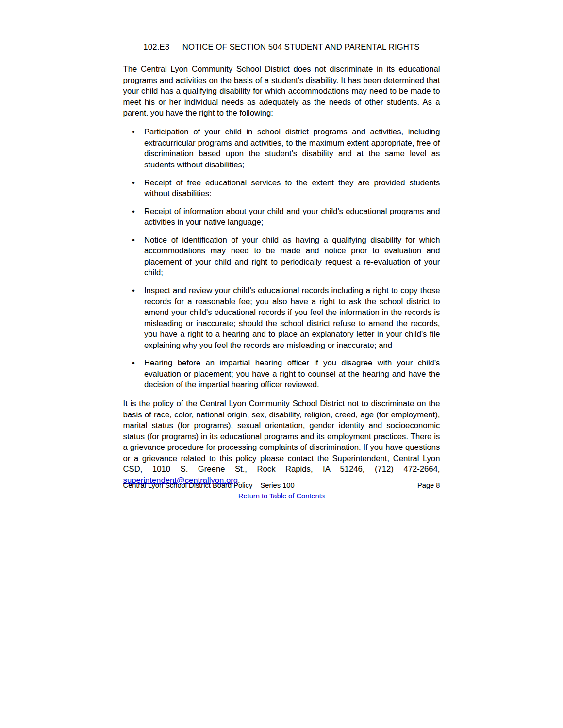102.E3 NOTICE OF SECTION 504 STUDENT AND PARENTAL RIGHTS
The Central Lyon Community School District does not discriminate in its educational programs and activities on the basis of a student's disability. It has been determined that your child has a qualifying disability for which accommodations may need to be made to meet his or her individual needs as adequately as the needs of other students. As a parent, you have the right to the following:
Participation of your child in school district programs and activities, including extracurricular programs and activities, to the maximum extent appropriate, free of discrimination based upon the student's disability and at the same level as students without disabilities;
Receipt of free educational services to the extent they are provided students without disabilities:
Receipt of information about your child and your child's educational programs and activities in your native language;
Notice of identification of your child as having a qualifying disability for which accommodations may need to be made and notice prior to evaluation and placement of your child and right to periodically request a re-evaluation of your child;
Inspect and review your child's educational records including a right to copy those records for a reasonable fee; you also have a right to ask the school district to amend your child's educational records if you feel the information in the records is misleading or inaccurate; should the school district refuse to amend the records, you have a right to a hearing and to place an explanatory letter in your child's file explaining why you feel the records are misleading or inaccurate; and
Hearing before an impartial hearing officer if you disagree with your child's evaluation or placement; you have a right to counsel at the hearing and have the decision of the impartial hearing officer reviewed.
It is the policy of the Central Lyon Community School District not to discriminate on the basis of race, color, national origin, sex, disability, religion, creed, age (for employment), marital status (for programs), sexual orientation, gender identity and socioeconomic status (for programs) in its educational programs and its employment practices. There is a grievance procedure for processing complaints of discrimination. If you have questions or a grievance related to this policy please contact the Superintendent, Central Lyon CSD, 1010 S. Greene St., Rock Rapids, IA 51246, (712) 472-2664, superintendent@centrallyon.org.
Central Lyon School District Board Policy – Series 100 Page 8
Return to Table of Contents